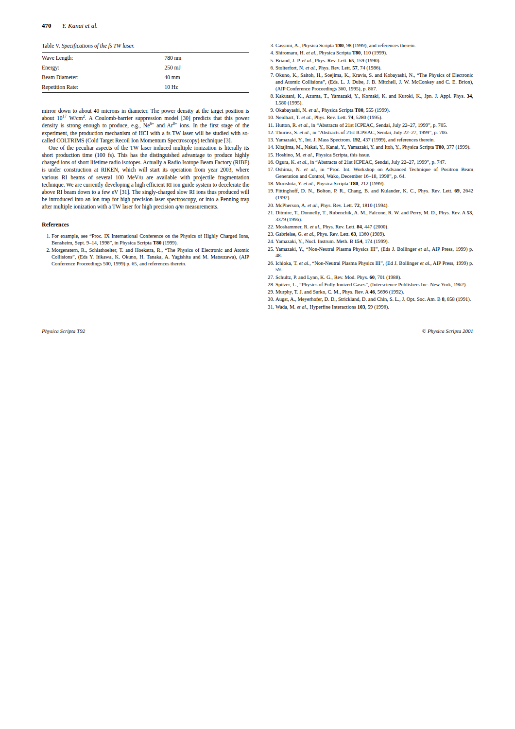470 Y. Kanai et al.
Table V. Specifications of the fs TW laser.
| Wave Length: | 780 nm |
| Energy: | 250 mJ |
| Beam Diameter: | 40 mm |
| Repetition Rate: | 10 Hz |
mirror down to about 40 microns in diameter. The power density at the target position is about 1017 W/cm2. A Coulomb-barrier suppression model [30] predicts that this power density is strong enough to produce, e.g., Ne6+ and Ar8+ ions. In the first stage of the experiment, the production mechanism of HCI with a fs TW laser will be studied with so-called COLTRIMS (Cold Target Recoil Ion Momentum Spectroscopy) technique [3].
One of the peculiar aspects of the TW laser induced multiple ionization is literally its short production time (100 fs). This has the distinguished advantage to produce highly charged ions of short lifetime radio isotopes. Actually a Radio Isotope Beam Factory (RIBF) is under construction at RIKEN, which will start its operation from year 2003, where various RI beams of several 100 MeV/u are available with projectile fragmentation technique. We are currently developing a high efficient RI ion guide system to decelerate the above RI beam down to a few eV [31]. The singly-charged slow RI ions thus produced will be introduced into an ion trap for high precision laser spectroscopy, or into a Penning trap after multiple ionization with a TW laser for high precision q/m measurements.
References
For example, see “Proc. IX International Conference on the Physics of Highly Charged Ions, Bensheim, Sept. 9–14, 1998”, in Physica Scripta T80 (1999).
Morgenstern, R., Schlathoelter, T. and Hoekstra, R., “The Physics of Electronic and Atomic Collisions”, (Eds Y. Itikawa, K. Okuno, H. Tanaka, A. Yagishita and M. Matsuzawa), (AIP Conference Proceedings 500, 1999) p. 65, and references therein.
Cassimi, A., Physica Scripta T80, 98 (1999), and references therein.
Shiromaru, H. et al., Physica Scripta T80, 110 (1999).
Briand, J.-P. et al., Phys. Rev. Lett. 65, 159 (1990).
Stolterfort, N. et al., Phys. Rev. Lett. 57, 74 (1986).
Okuno, K., Saitoh, H., Soejima, K., Kravis, S. and Kobayashi, N., “The Physics of Electronic and Atomic Collisions”, (Eds. L. J. Dube, J. B. Mitchell, J. W. McConkey and C. E. Brion), (AIP Conference Proceedings 360, 1995), p. 867.
Kakutani, K., Azuma, T., Yamazaki, Y., Komaki, K. and Kuroki, K., Jpn. J. Appl. Phys. 34, L580 (1995).
Okabayashi, N. et al., Physica Scripta T80, 555 (1999).
Neidhart, T. et al., Phys. Rev. Lett. 74, 5280 (1995).
Hutton, R. et al., in “Abstracts of 21st ICPEAC, Sendai, July 22–27, 1999”, p. 705.
Thuriez, S. et al., in “Abstracts of 21st ICPEAC, Sendai, July 22–27, 1999”, p. 706.
Yamazaki, Y., Int. J. Mass Spectrom. 192, 437 (1999), and references therein.
Kitajima, M., Nakai, Y., Kanai, Y., Yamazaki, Y. and Itoh, Y., Physica Scripta T80, 377 (1999).
Hoshino, M. et al., Physica Scripta, this issue.
Ogura, K. et al., in “Abstracts of 21st ICPEAC, Sendai, July 22–27, 1999”, p. 747.
Oshima, N. et al., in “Proc. Int. Workshop on Advanced Technique of Positron Beam Generation and Control, Wako, December 16–18, 1998”, p. 64.
Morishita, Y. et al., Physica Scripta T80, 212 (1999).
Fittinghoff, D. N., Bolton, P. R., Chang, B. and Kulander, K. C., Phys. Rev. Lett. 69, 2642 (1992).
McPherson, A. et al., Phys. Rev. Lett. 72, 1810 (1994).
Ditmire, T., Donnelly, T., Rubenchik, A. M., Falcone, R. W. and Perry, M. D., Phys. Rev. A 53, 3379 (1996).
Moshammer, R. et al., Phys. Rev. Lett. 84, 447 (2000).
Gabrielse, G. et al., Phys. Rev. Lett. 63, 1360 (1989).
Yamazaki, Y., Nucl. Instrum. Meth. B 154, 174 (1999).
Yamazaki, Y., “Non-Neutral Plasma Physics III”, (Eds J. Bollinger et al., AIP Press, 1999) p. 48.
Ichioka, T. et al., “Non-Neutral Plasma Physics III”, (Ed J. Bollinger et al., AIP Press, 1999) p. 59.
Schultz, P. and Lynn, K. G., Rev. Mod. Phys. 60, 701 (1988).
Spitzer, L., “Physics of Fully Ionized Gases”, (Interscience Publishers Inc. New York, 1962).
Murphy, T. J. and Surko, C. M., Phys. Rev. A 46, 5696 (1992).
Augst, A., Meyerhofer, D. D., Strickland, D. and Chin, S. L., J. Opt. Soc. Am. B 8, 858 (1991).
Wada, M. et al., Hyperfine Interactions 103, 59 (1996).
Physica Scripta T92
© Physica Scripta 2001